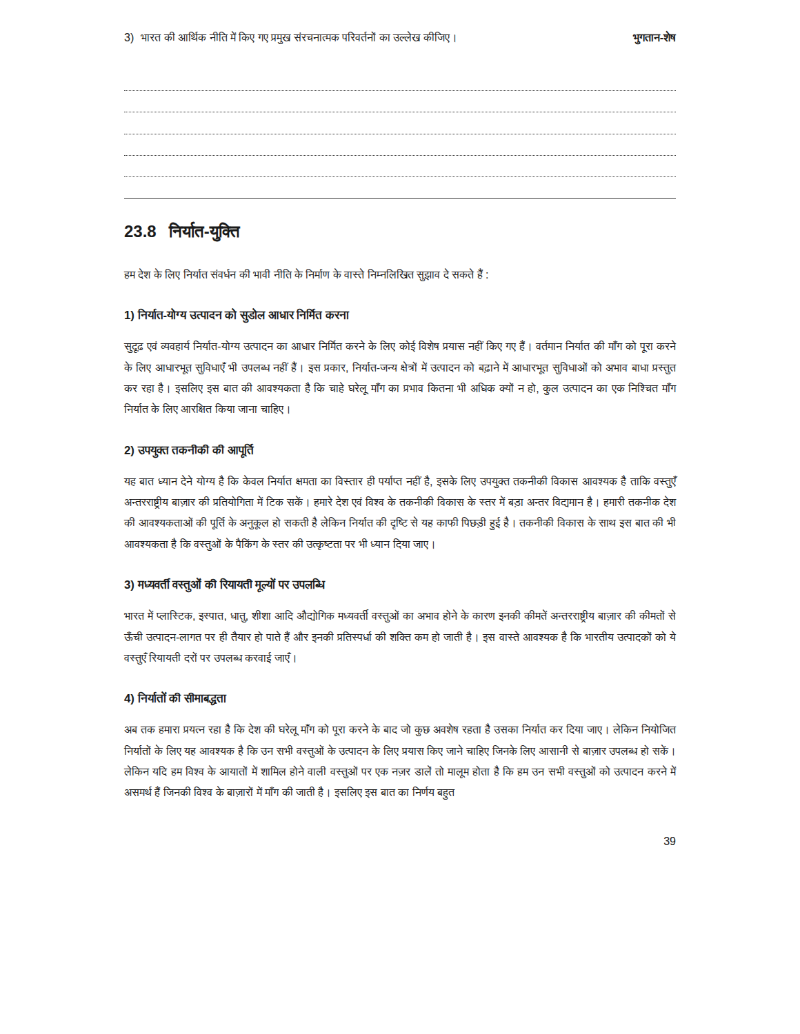भुगतान-शेष
3) भारत की आर्थिक नीति में किए गए प्रमुख संरचनात्मक परिवर्तनों का उल्लेख कीजिए।
23.8निर्यात-युक्ति
हम देश के लिए निर्यात संवर्धन की भावी नीति के निर्माण के वास्ते निम्नलिखित सुझाव दे सकते हैं :
1) निर्यात-योग्य उत्पादन को सुडोल आधार निर्मित करना
सुदृढ़ एवं व्यवहार्य निर्यात-योग्य उत्पादन का आधार निर्मित करने के लिए कोई विशेष प्रयास नहीं किए गए हैं। वर्तमान निर्यात की माँग को पूरा करने के लिए आधारभूत सुविधाएँ भी उपलब्ध नहीं हैं। इस प्रकार, निर्यात-जन्य क्षेत्रों में उत्पादन को बढ़ाने में आधारभूत सुविधाओं को अभाव बाधा प्रस्तुत कर रहा है। इसलिए इस बात की आवश्यकता है कि चाहे घरेलू माँग का प्रभाव कितना भी अधिक क्यों न हो, कुल उत्पादन का एक निश्चित माँग निर्यात के लिए आरक्षित किया जाना चाहिए।
2) उपयुक्त तकनीकी की आपूर्ति
यह बात ध्यान देने योग्य है कि केवल निर्यात क्षमता का विस्तार ही पर्याप्त नहीं है, इसके लिए उपयुक्त तकनीकी विकास आवश्यक है ताकि वस्तुएँ अन्तरराष्ट्रीय बाज़ार की प्रतियोगिता में टिक सकें। हमारे देश एवं विश्व के तकनीकी विकास के स्तर में बड़ा अन्तर विद्यमान है। हमारी तकनीक देश की आवश्यकताओं की पूर्ति के अनुकूल हो सकती है लेकिन निर्यात की दृष्टि से यह काफी पिछड़ी हुई है। तकनीकी विकास के साथ इस बात की भी आवश्यकता है कि वस्तुओं के पैकिंग के स्तर की उत्कृष्टता पर भी ध्यान दिया जाए।
3) मध्यवर्ती वस्तुओं की रियायती मूल्यों पर उपलब्धि
भारत में प्लास्टिक, इस्पात, धातु, शीशा आदि औद्योगिक मध्यवर्ती वस्तुओं का अभाव होने के कारण इनकी कीमतें अन्तरराष्ट्रीय बाज़ार की कीमतों से ऊँची उत्पादन-लागत पर ही तैयार हो पाते हैं और इनकी प्रतिस्पर्धा की शक्ति कम हो जाती है। इस वास्ते आवश्यक है कि भारतीय उत्पादकों को ये वस्तुएँ रियायती दरों पर उपलब्ध करवाई जाएँ।
4) निर्यातों की सीमाबद्धता
अब तक हमारा प्रयत्न रहा है कि देश की घरेलू माँग को पूरा करने के बाद जो कुछ अवशेष रहता है उसका निर्यात कर दिया जाए। लेकिन नियोजित निर्यातों के लिए यह आवश्यक है कि उन सभी वस्तुओं के उत्पादन के लिए प्रयास किए जाने चाहिए जिनके लिए आसानी से बाज़ार उपलब्ध हो सकें। लेकिन यदि हम विश्व के आयातों में शामिल होने वाली वस्तुओं पर एक नज़र डालें तो मालूम होता है कि हम उन सभी वस्तुओं को उत्पादन करने में असमर्थ हैं जिनकी विश्व के बाज़ारों में माँग की जाती है। इसलिए इस बात का निर्णय बहुत
39